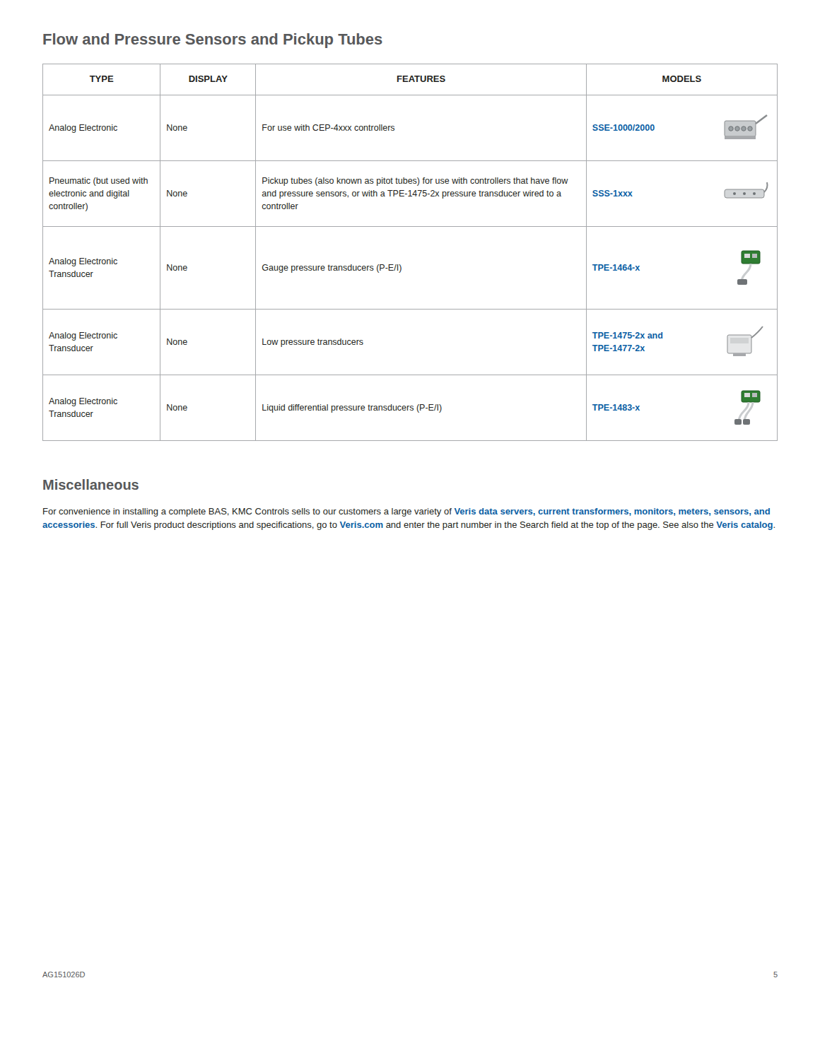Flow and Pressure Sensors and Pickup Tubes
| TYPE | DISPLAY | FEATURES | MODELS |
| --- | --- | --- | --- |
| Analog Electronic | None | For use with CEP-4xxx controllers | SSE-1000/2000 |
| Pneumatic (but used with electronic and digital controller) | None | Pickup tubes (also known as pitot tubes) for use with controllers that have flow and pressure sensors, or with a TPE-1475-2x pressure transducer wired to a controller | SSS-1xxx |
| Analog Electronic Transducer | None | Gauge pressure transducers (P-E/I) | TPE-1464-x |
| Analog Electronic Transducer | None | Low pressure transducers | TPE-1475-2x and TPE-1477-2x |
| Analog Electronic Transducer | None | Liquid differential pressure transducers (P-E/I) | TPE-1483-x |
Miscellaneous
For convenience in installing a complete BAS, KMC Controls sells to our customers a large variety of Veris data servers, current transformers, monitors, meters, sensors, and accessories. For full Veris product descriptions and specifications, go to Veris.com and enter the part number in the Search field at the top of the page. See also the Veris catalog.
AG151026D 5